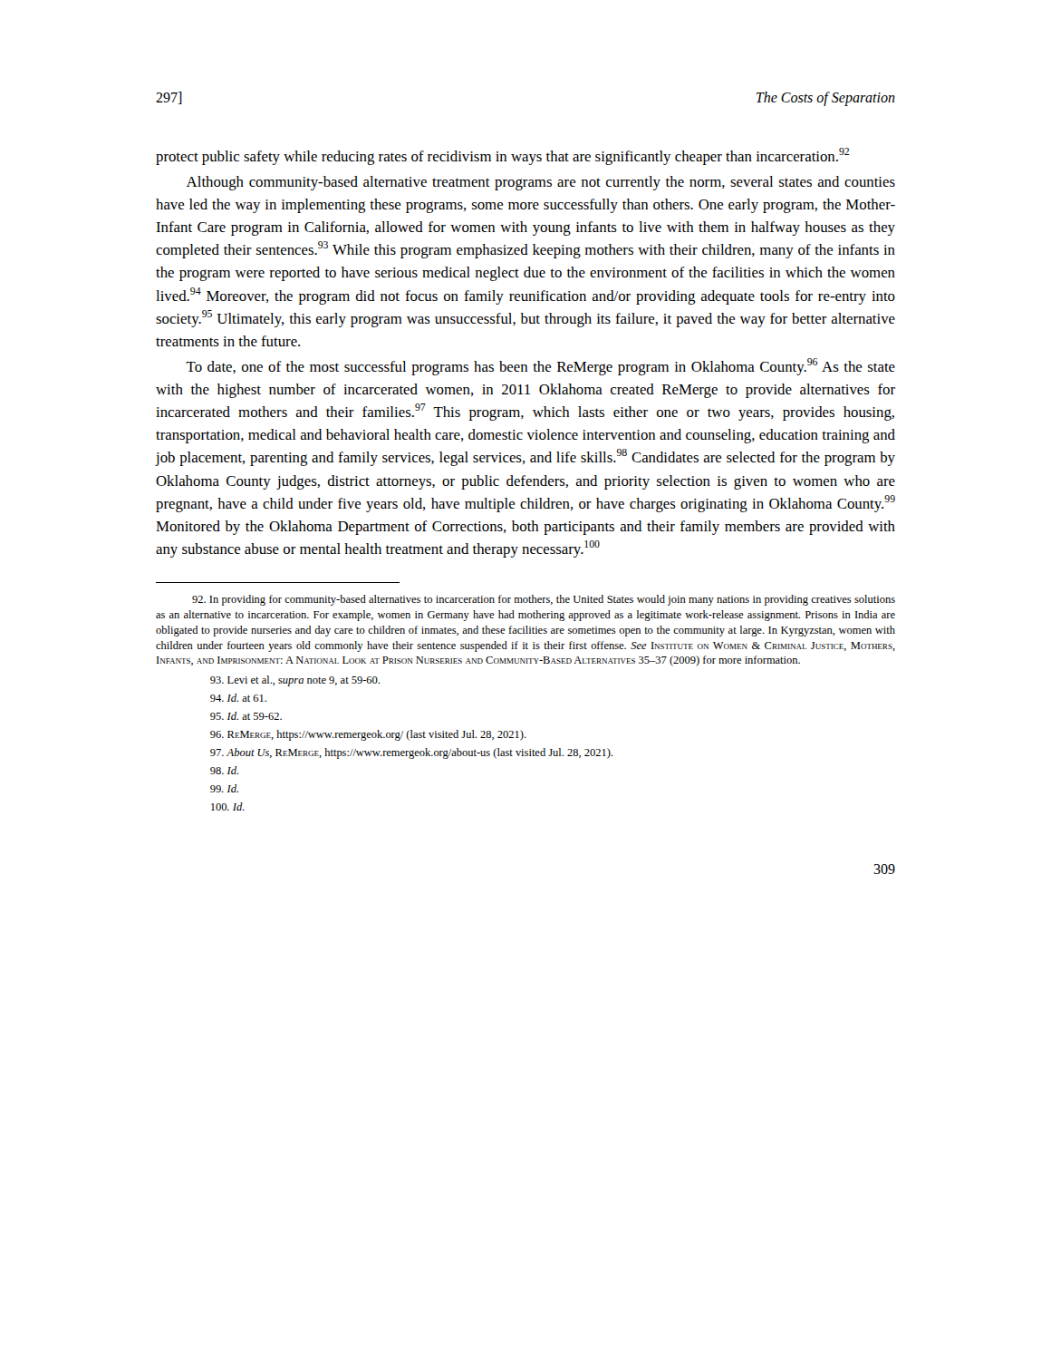297] The Costs of Separation
protect public safety while reducing rates of recidivism in ways that are significantly cheaper than incarceration.92
Although community-based alternative treatment programs are not currently the norm, several states and counties have led the way in implementing these programs, some more successfully than others. One early program, the Mother-Infant Care program in California, allowed for women with young infants to live with them in halfway houses as they completed their sentences.93 While this program emphasized keeping mothers with their children, many of the infants in the program were reported to have serious medical neglect due to the environment of the facilities in which the women lived.94 Moreover, the program did not focus on family reunification and/or providing adequate tools for re-entry into society.95 Ultimately, this early program was unsuccessful, but through its failure, it paved the way for better alternative treatments in the future.
To date, one of the most successful programs has been the ReMerge program in Oklahoma County.96 As the state with the highest number of incarcerated women, in 2011 Oklahoma created ReMerge to provide alternatives for incarcerated mothers and their families.97 This program, which lasts either one or two years, provides housing, transportation, medical and behavioral health care, domestic violence intervention and counseling, education training and job placement, parenting and family services, legal services, and life skills.98 Candidates are selected for the program by Oklahoma County judges, district attorneys, or public defenders, and priority selection is given to women who are pregnant, have a child under five years old, have multiple children, or have charges originating in Oklahoma County.99 Monitored by the Oklahoma Department of Corrections, both participants and their family members are provided with any substance abuse or mental health treatment and therapy necessary.100
92. In providing for community-based alternatives to incarceration for mothers, the United States would join many nations in providing creatives solutions as an alternative to incarceration. For example, women in Germany have had mothering approved as a legitimate work-release assignment. Prisons in India are obligated to provide nurseries and day care to children of inmates, and these facilities are sometimes open to the community at large. In Kyrgyzstan, women with children under fourteen years old commonly have their sentence suspended if it is their first offense. See Institute on Women & Criminal Justice, Mothers, Infants, and Imprisonment: A National Look at Prison Nurseries and Community-Based Alternatives 35–37 (2009) for more information.
93. Levi et al., supra note 9, at 59-60.
94. Id. at 61.
95. Id. at 59-62.
96. ReMerge, https://www.remergeok.org/ (last visited Jul. 28, 2021).
97. About Us, ReMerge, https://www.remergeok.org/about-us (last visited Jul. 28, 2021).
98. Id.
99. Id.
100. Id.
309